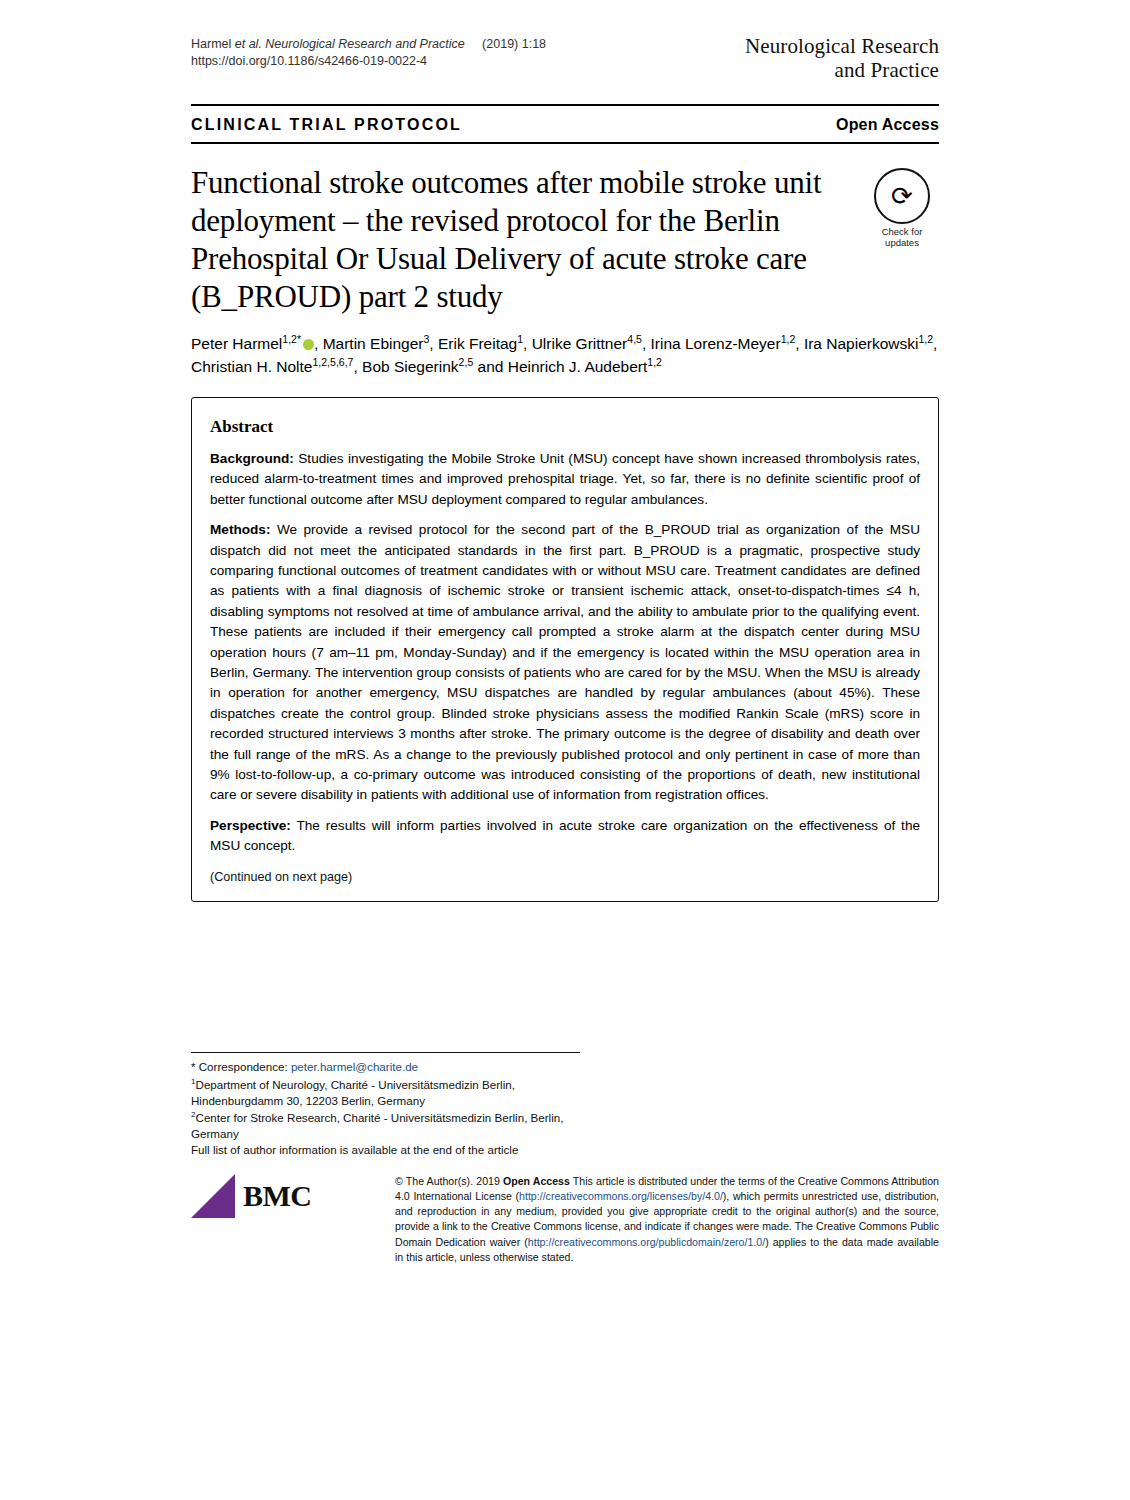Harmel et al. Neurological Research and Practice (2019) 1:18
https://doi.org/10.1186/s42466-019-0022-4
Neurological Research
and Practice
CLINICAL TRIAL PROTOCOL
Open Access
Functional stroke outcomes after mobile stroke unit deployment – the revised protocol for the Berlin Prehospital Or Usual Delivery of acute stroke care (B_PROUD) part 2 study
⟳
Check for
updates
Peter Harmel1,2* , Martin Ebinger3, Erik Freitag1, Ulrike Grittner4,5, Irina Lorenz-Meyer1,2, Ira Napierkowski1,2, Christian H. Nolte1,2,5,6,7, Bob Siegerink2,5 and Heinrich J. Audebert1,2
Abstract
Background: Studies investigating the Mobile Stroke Unit (MSU) concept have shown increased thrombolysis rates, reduced alarm-to-treatment times and improved prehospital triage. Yet, so far, there is no definite scientific proof of better functional outcome after MSU deployment compared to regular ambulances.
Methods: We provide a revised protocol for the second part of the B_PROUD trial as organization of the MSU dispatch did not meet the anticipated standards in the first part. B_PROUD is a pragmatic, prospective study comparing functional outcomes of treatment candidates with or without MSU care. Treatment candidates are defined as patients with a final diagnosis of ischemic stroke or transient ischemic attack, onset-to-dispatch-times ≤4 h, disabling symptoms not resolved at time of ambulance arrival, and the ability to ambulate prior to the qualifying event. These patients are included if their emergency call prompted a stroke alarm at the dispatch center during MSU operation hours (7 am–11 pm, Monday-Sunday) and if the emergency is located within the MSU operation area in Berlin, Germany. The intervention group consists of patients who are cared for by the MSU. When the MSU is already in operation for another emergency, MSU dispatches are handled by regular ambulances (about 45%). These dispatches create the control group. Blinded stroke physicians assess the modified Rankin Scale (mRS) score in recorded structured interviews 3 months after stroke. The primary outcome is the degree of disability and death over the full range of the mRS. As a change to the previously published protocol and only pertinent in case of more than 9% lost-to-follow-up, a co-primary outcome was introduced consisting of the proportions of death, new institutional care or severe disability in patients with additional use of information from registration offices.
Perspective: The results will inform parties involved in acute stroke care organization on the effectiveness of the MSU concept.
(Continued on next page)
* Correspondence: peter.harmel@charite.de
1Department of Neurology, Charité - Universitätsmedizin Berlin,
Hindenburgdamm 30, 12203 Berlin, Germany
2Center for Stroke Research, Charité - Universitätsmedizin Berlin, Berlin,
Germany
Full list of author information is available at the end of the article
BMC
© The Author(s). 2019 Open Access This article is distributed under the terms of the Creative Commons Attribution 4.0 International License (http://creativecommons.org/licenses/by/4.0/), which permits unrestricted use, distribution, and reproduction in any medium, provided you give appropriate credit to the original author(s) and the source, provide a link to the Creative Commons license, and indicate if changes were made. The Creative Commons Public Domain Dedication waiver (http://creativecommons.org/publicdomain/zero/1.0/) applies to the data made available in this article, unless otherwise stated.